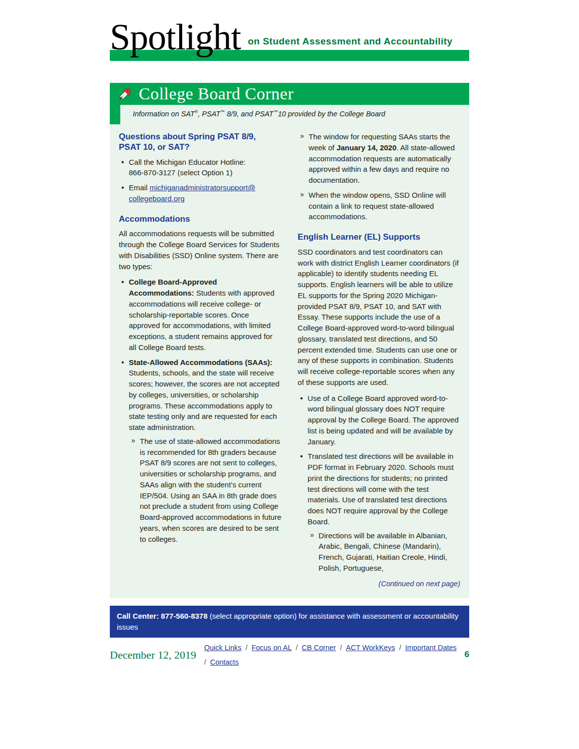Spotlight
on Student Assessment and Accountability
College Board Corner
Information on SAT®, PSAT™ 8/9, and PSAT™10 provided by the College Board
Questions about Spring PSAT 8/9,
PSAT 10, or SAT?
Call the Michigan Educator Hotline:
866-870-3127 (select Option 1)
Email michiganadministratorsupport@
collegeboard.org
Accommodations
All accommodations requests will be submitted through the College Board Services for Students with Disabilities (SSD) Online system. There are two types:
College Board-Approved Accommodations: Students with approved accommodations will receive college- or scholarship-reportable scores. Once approved for accommodations, with limited exceptions, a student remains approved for all College Board tests.
State-Allowed Accommodations (SAAs): Students, schools, and the state will receive scores; however, the scores are not accepted by colleges, universities, or scholarship programs. These accommodations apply to state testing only and are requested for each state administration.
The use of state-allowed accommodations is recommended for 8th graders because PSAT 8/9 scores are not sent to colleges, universities or scholarship programs, and SAAs align with the student’s current IEP/504. Using an SAA in 8th grade does not preclude a student from using College Board-approved accommodations in future years, when scores are desired to be sent to colleges.
The window for requesting SAAs starts the week of January 14, 2020. All state-allowed accommodation requests are automatically approved within a few days and require no documentation.
When the window opens, SSD Online will contain a link to request state-allowed accommodations.
English Learner (EL) Supports
SSD coordinators and test coordinators can work with district English Learner coordinators (if applicable) to identify students needing EL supports. English learners will be able to utilize EL supports for the Spring 2020 Michigan-provided PSAT 8/9, PSAT 10, and SAT with Essay. These supports include the use of a College Board-approved word-to-word bilingual glossary, translated test directions, and 50 percent extended time. Students can use one or any of these supports in combination. Students will receive college-reportable scores when any of these supports are used.
Use of a College Board approved word-to-word bilingual glossary does NOT require approval by the College Board. The approved list is being updated and will be available by January.
Translated test directions will be available in PDF format in February 2020. Schools must print the directions for students; no printed test directions will come with the test materials. Use of translated test directions does NOT require approval by the College Board.
Directions will be available in Albanian, Arabic, Bengali, Chinese (Mandarin), French, Gujarati, Haitian Creole, Hindi, Polish, Portuguese,
(Continued on next page)
Call Center: 877-560-8378 (select appropriate option) for assistance with assessment or accountability issues
December 12, 2019 Quick Links/ Focus on AL/ CB Corner/ ACT WorkKeys/ Important Dates/ Contacts 6